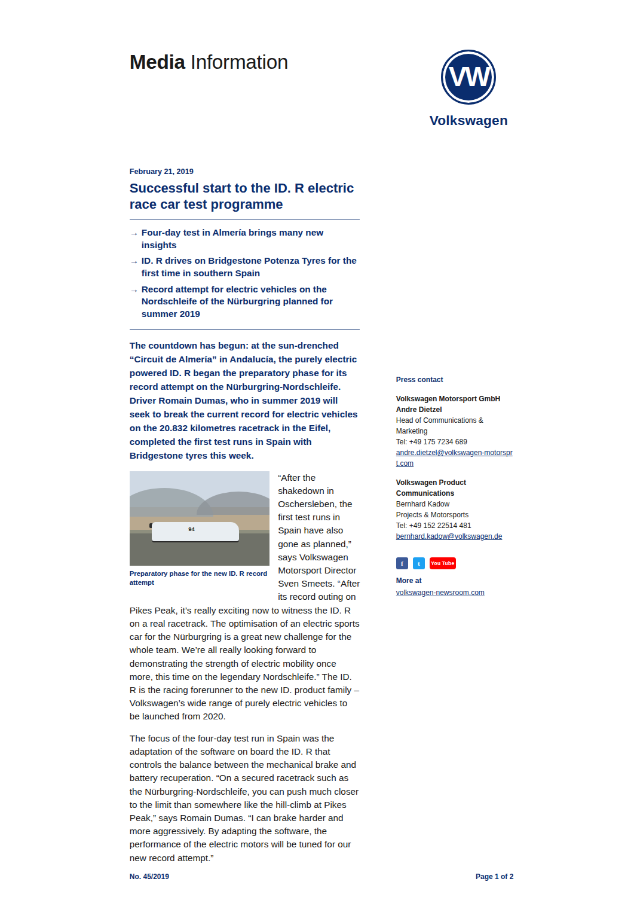Media Information
Volkswagen
February 21, 2019
Successful start to the ID. R electric race car test programme
Four-day test in Almería brings many new insights
ID. R drives on Bridgestone Potenza Tyres for the first time in southern Spain
Record attempt for electric vehicles on the Nordschleife of the Nürburgring planned for summer 2019
The countdown has begun: at the sun-drenched “Circuit de Almería” in Andalucía, the purely electric powered ID. R began the preparatory phase for its record attempt on the Nürburgring-Nordschleife. Driver Romain Dumas, who in summer 2019 will seek to break the current record for electric vehicles on the 20.832 kilometres racetrack in the Eifel, completed the first test runs in Spain with Bridgestone tyres this week.
Preparatory phase for the new ID. R record attempt
“After the shakedown in Oschersleben, the first test runs in Spain have also gone as planned,” says Volkswagen Motorsport Director Sven Smeets. “After its record outing on Pikes Peak, it’s really exciting now to witness the ID. R on a real racetrack. The optimisation of an electric sports car for the Nürburgring is a great new challenge for the whole team. We’re all really looking forward to demonstrating the strength of electric mobility once more, this time on the legendary Nordschleife.” The ID. R is the racing forerunner to the new ID. product family – Volkswagen’s wide range of purely electric vehicles to be launched from 2020.
The focus of the four-day test run in Spain was the adaptation of the software on board the ID. R that controls the balance between the mechanical brake and battery recuperation. “On a secured racetrack such as the Nürburgring-Nordschleife, you can push much closer to the limit than somewhere like the hill-climb at Pikes Peak,” says Romain Dumas. “I can brake harder and more aggressively. By adapting the software, the performance of the electric motors will be tuned for our new record attempt.”
Press contact
Volkswagen Motorsport GmbH
Andre Dietzel
Head of Communications & Marketing
Tel: +49 175 7234 689
andre.dietzel@volkswagen-motorsprt.com
Volkswagen Product Communications
Bernhard Kadow
Projects & Motorsports
Tel: +49 152 22514 481
bernhard.kadow@volkswagen.de
f t You Tube
More at
volkswagen-newsroom.com
No. 45/2019
Page 1 of 2